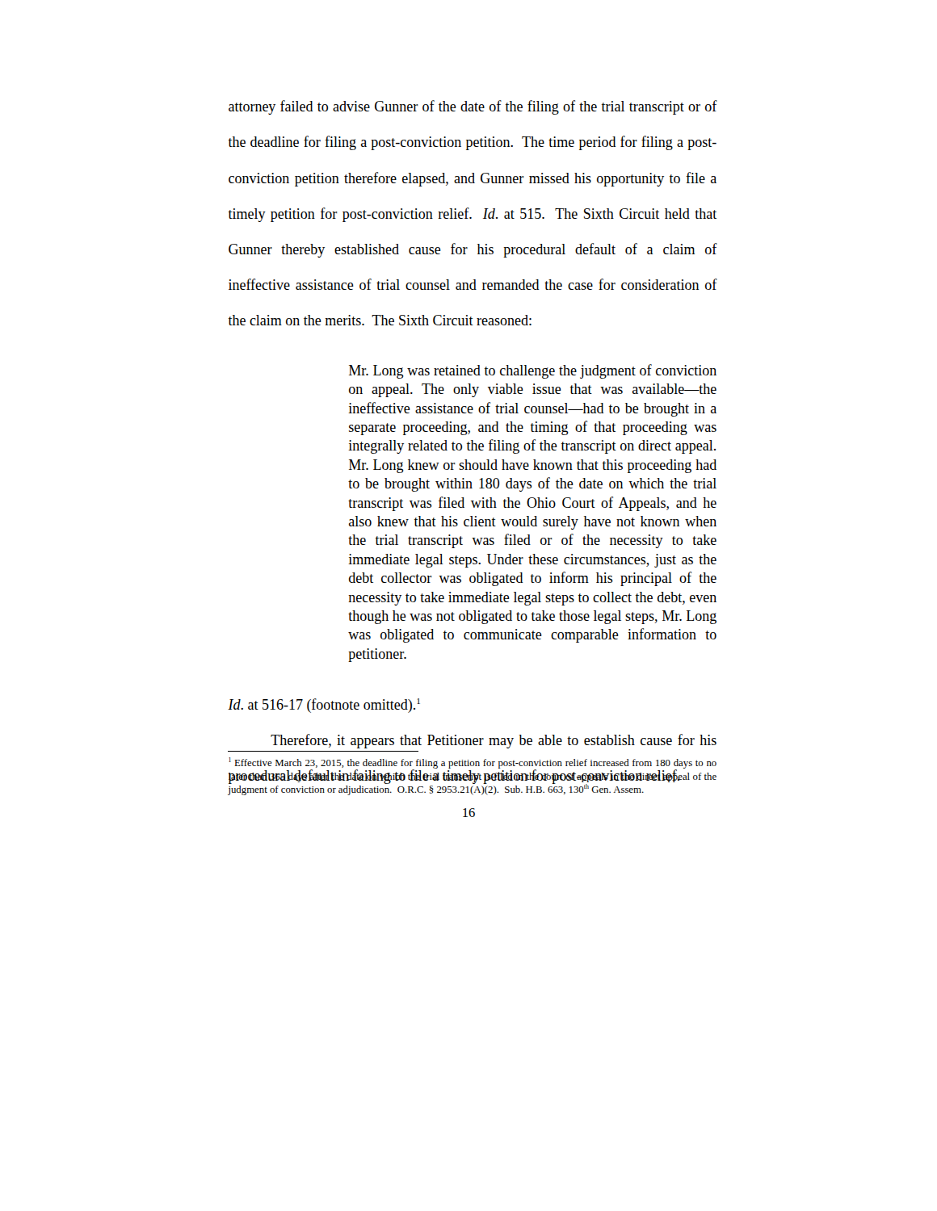attorney failed to advise Gunner of the date of the filing of the trial transcript or of the deadline for filing a post-conviction petition. The time period for filing a post-conviction petition therefore elapsed, and Gunner missed his opportunity to file a timely petition for post-conviction relief. Id. at 515. The Sixth Circuit held that Gunner thereby established cause for his procedural default of a claim of ineffective assistance of trial counsel and remanded the case for consideration of the claim on the merits. The Sixth Circuit reasoned:
Mr. Long was retained to challenge the judgment of conviction on appeal. The only viable issue that was available—the ineffective assistance of trial counsel—had to be brought in a separate proceeding, and the timing of that proceeding was integrally related to the filing of the transcript on direct appeal. Mr. Long knew or should have known that this proceeding had to be brought within 180 days of the date on which the trial transcript was filed with the Ohio Court of Appeals, and he also knew that his client would surely have not known when the trial transcript was filed or of the necessity to take immediate legal steps. Under these circumstances, just as the debt collector was obligated to inform his principal of the necessity to take immediate legal steps to collect the debt, even though he was not obligated to take those legal steps, Mr. Long was obligated to communicate comparable information to petitioner.
Id. at 516-17 (footnote omitted).1
Therefore, it appears that Petitioner may be able to establish cause for his procedural default in failing to file a timely petition for post-conviction relief.
1 Effective March 23, 2015, the deadline for filing a petition for post-conviction relief increased from 180 days to no later than 365 days after the date on which the trial transcript is filed in the court of appeals in the direct appeal of the judgment of conviction or adjudication. O.R.C. § 2953.21(A)(2). Sub. H.B. 663, 130th Gen. Assem.
16